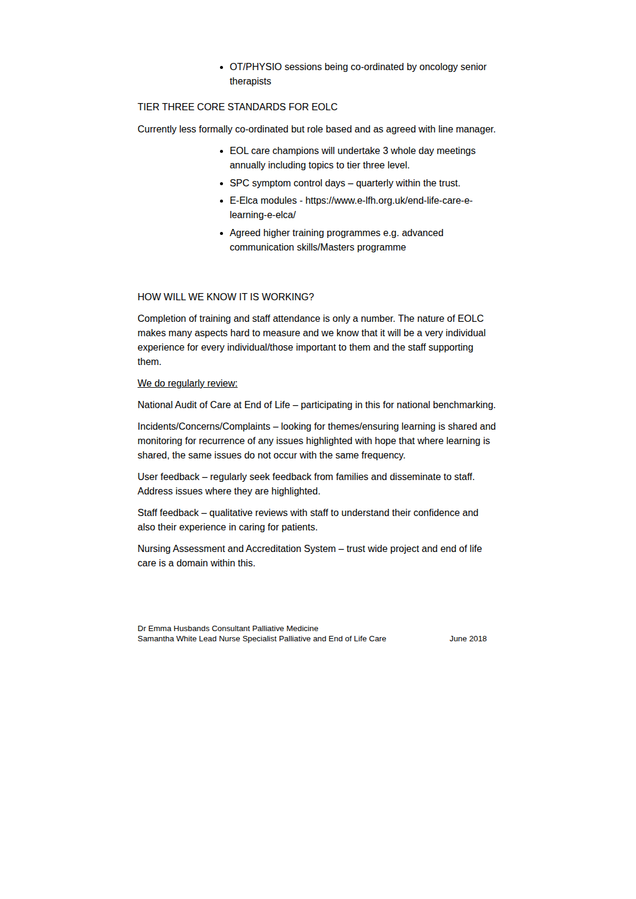OT/PHYSIO sessions being co-ordinated by oncology senior therapists
TIER THREE CORE STANDARDS FOR EOLC
Currently less formally co-ordinated but role based and as agreed with line manager.
EOL care champions will undertake 3 whole day meetings annually including topics to tier three level.
SPC symptom control days – quarterly within the trust.
E-Elca modules - https://www.e-lfh.org.uk/end-life-care-e-learning-e-elca/
Agreed higher training programmes e.g. advanced communication skills/Masters programme
HOW WILL WE KNOW IT IS WORKING?
Completion of training and staff attendance is only a number. The nature of EOLC makes many aspects hard to measure and we know that it will be a very individual experience for every individual/those important to them and the staff supporting them.
We do regularly review:
National Audit of Care at End of Life – participating in this for national benchmarking.
Incidents/Concerns/Complaints – looking for themes/ensuring learning is shared and monitoring for recurrence of any issues highlighted with hope that where learning is shared, the same issues do not occur with the same frequency.
User feedback – regularly seek feedback from families and disseminate to staff. Address issues where they are highlighted.
Staff feedback – qualitative reviews with staff to understand their confidence and also their experience in caring for patients.
Nursing Assessment and Accreditation System – trust wide project and end of life care is a domain within this.
Dr Emma Husbands Consultant Palliative Medicine
Samantha White Lead Nurse Specialist Palliative and End of Life Care June 2018